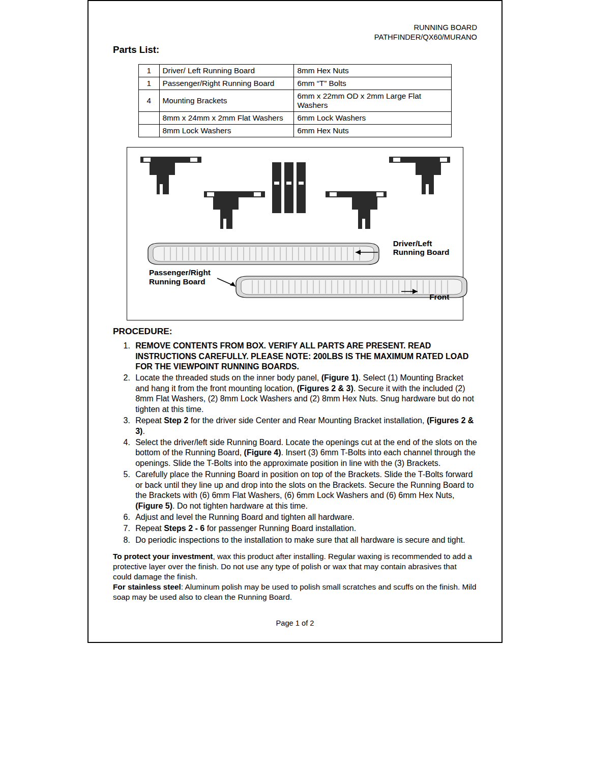RUNNING BOARD
PATHFINDER/QX60/MURANO
Parts List:
| 1 | Driver/ Left Running Board | 8mm Hex Nuts |
| 1 | Passenger/Right Running Board | 6mm “T” Bolts |
| 4 | Mounting Brackets | 6mm x 22mm OD x 2mm Large Flat Washers |
| | 8mm x 24mm x 2mm Flat Washers | 6mm Lock Washers |
| | 8mm Lock Washers | 6mm Hex Nuts |
Driver/Left
Running Board
Passenger/Right
Running Board
Front
PROCEDURE:
REMOVE CONTENTS FROM BOX. VERIFY ALL PARTS ARE PRESENT. READ INSTRUCTIONS CAREFULLY. PLEASE NOTE: 200LBS IS THE MAXIMUM RATED LOAD FOR THE VIEWPOINT RUNNING BOARDS.
Locate the threaded studs on the inner body panel, (Figure 1). Select (1) Mounting Bracket and hang it from the front mounting location, (Figures 2 & 3). Secure it with the included (2) 8mm Flat Washers, (2) 8mm Lock Washers and (2) 8mm Hex Nuts. Snug hardware but do not tighten at this time.
Repeat Step 2 for the driver side Center and Rear Mounting Bracket installation, (Figures 2 & 3).
Select the driver/left side Running Board. Locate the openings cut at the end of the slots on the bottom of the Running Board, (Figure 4). Insert (3) 6mm T-Bolts into each channel through the openings. Slide the T-Bolts into the approximate position in line with the (3) Brackets.
Carefully place the Running Board in position on top of the Brackets. Slide the T-Bolts forward or back until they line up and drop into the slots on the Brackets. Secure the Running Board to the Brackets with (6) 6mm Flat Washers, (6) 6mm Lock Washers and (6) 6mm Hex Nuts, (Figure 5). Do not tighten hardware at this time.
Adjust and level the Running Board and tighten all hardware.
Repeat Steps 2 - 6 for passenger Running Board installation.
Do periodic inspections to the installation to make sure that all hardware is secure and tight.
To protect your investment, wax this product after installing. Regular waxing is recommended to add a protective layer over the finish. Do not use any type of polish or wax that may contain abrasives that could damage the finish.
For stainless steel: Aluminum polish may be used to polish small scratches and scuffs on the finish. Mild soap may be used also to clean the Running Board.
Page 1 of 2